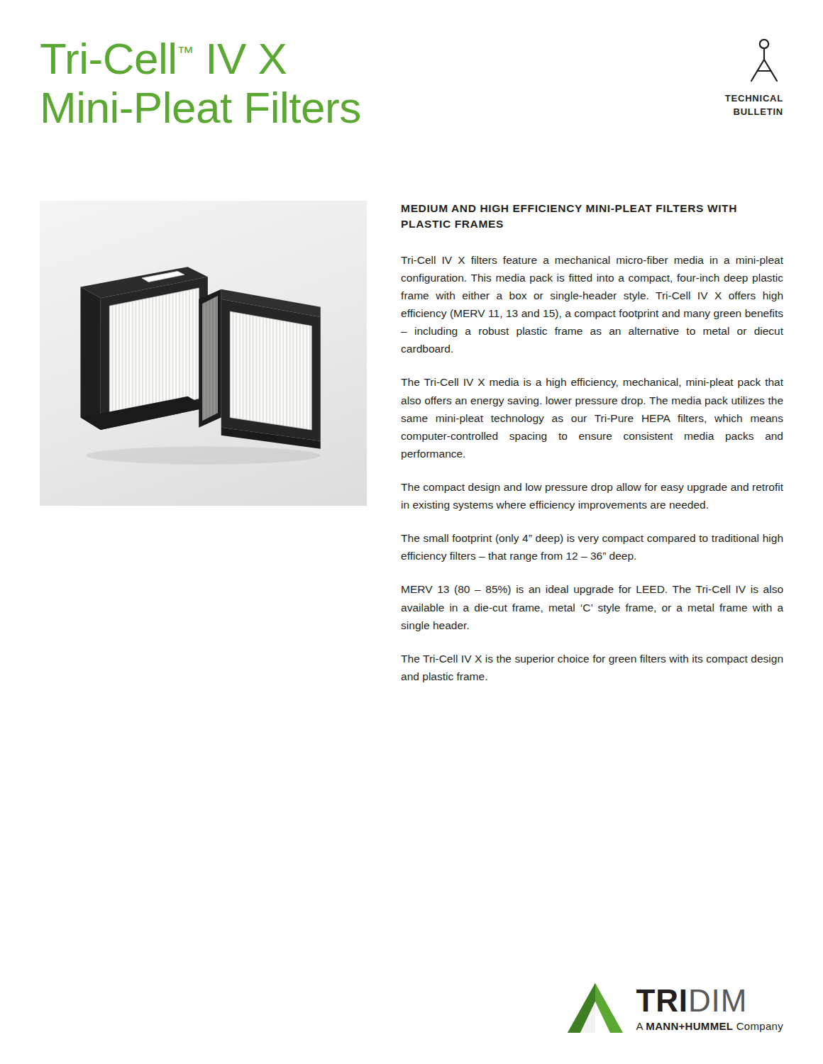Tri-Cell™ IV X
Mini-Pleat Filters
TECHNICAL
BULLETIN
Medium and high efficiency mini-pleat filters with plastic frames
Tri-Cell IV X filters feature a mechanical micro-fiber media in a mini-pleat configuration. This media pack is fitted into a compact, four-inch deep plastic frame with either a box or single-header style. Tri-Cell IV X offers high efficiency (MERV 11, 13 and 15), a compact footprint and many green benefits – including a robust plastic frame as an alternative to metal or diecut cardboard.
The Tri-Cell IV X media is a high efficiency, mechanical, mini-pleat pack that also offers an energy saving. lower pressure drop. The media pack utilizes the same mini-pleat technology as our Tri-Pure HEPA filters, which means computer-controlled spacing to ensure consistent media packs and performance.
The compact design and low pressure drop allow for easy upgrade and retrofit in existing systems where efficiency improvements are needed.
The small footprint (only 4” deep) is very compact compared to traditional high efficiency filters – that range from 12 – 36” deep.
MERV 13 (80 – 85%) is an ideal upgrade for LEED. The Tri-Cell IV is also available in a die-cut frame, metal ‘C’ style frame, or a metal frame with a single header.
The Tri-Cell IV X is the superior choice for green filters with its compact design and plastic frame.
TRI DIM
A MANN+HUMMEL Company